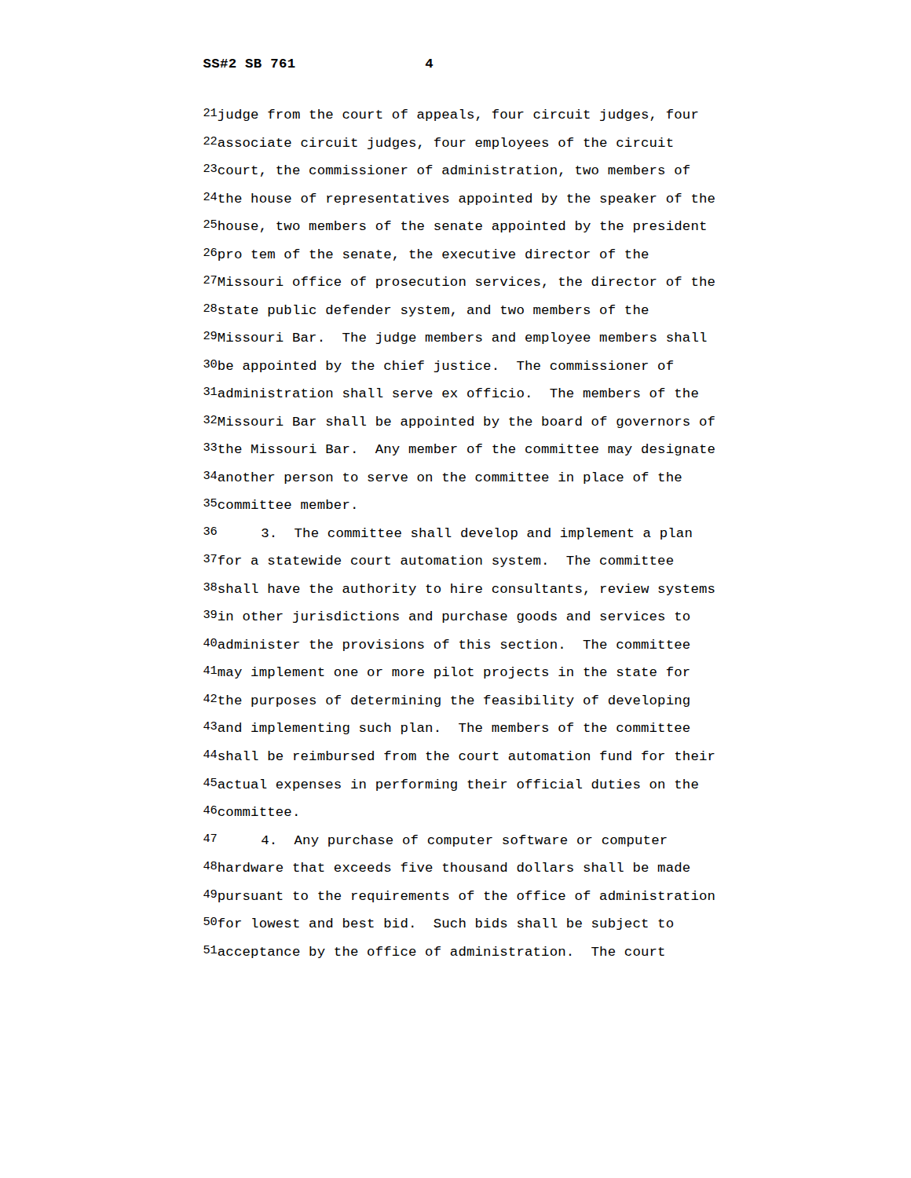SS#2 SB 761 4
| 21 | judge from the court of appeals, four circuit judges, four |
| 22 | associate circuit judges, four employees of the circuit |
| 23 | court, the commissioner of administration, two members of |
| 24 | the house of representatives appointed by the speaker of the |
| 25 | house, two members of the senate appointed by the president |
| 26 | pro tem of the senate, the executive director of the |
| 27 | Missouri office of prosecution services, the director of the |
| 28 | state public defender system, and two members of the |
| 29 | Missouri Bar. The judge members and employee members shall |
| 30 | be appointed by the chief justice. The commissioner of |
| 31 | administration shall serve ex officio. The members of the |
| 32 | Missouri Bar shall be appointed by the board of governors of |
| 33 | the Missouri Bar. Any member of the committee may designate |
| 34 | another person to serve on the committee in place of the |
| 35 | committee member. |
| 36 | 3. The committee shall develop and implement a plan |
| 37 | for a statewide court automation system. The committee |
| 38 | shall have the authority to hire consultants, review systems |
| 39 | in other jurisdictions and purchase goods and services to |
| 40 | administer the provisions of this section. The committee |
| 41 | may implement one or more pilot projects in the state for |
| 42 | the purposes of determining the feasibility of developing |
| 43 | and implementing such plan. The members of the committee |
| 44 | shall be reimbursed from the court automation fund for their |
| 45 | actual expenses in performing their official duties on the |
| 46 | committee. |
| 47 | 4. Any purchase of computer software or computer |
| 48 | hardware that exceeds five thousand dollars shall be made |
| 49 | pursuant to the requirements of the office of administration |
| 50 | for lowest and best bid. Such bids shall be subject to |
| 51 | acceptance by the office of administration. The court |